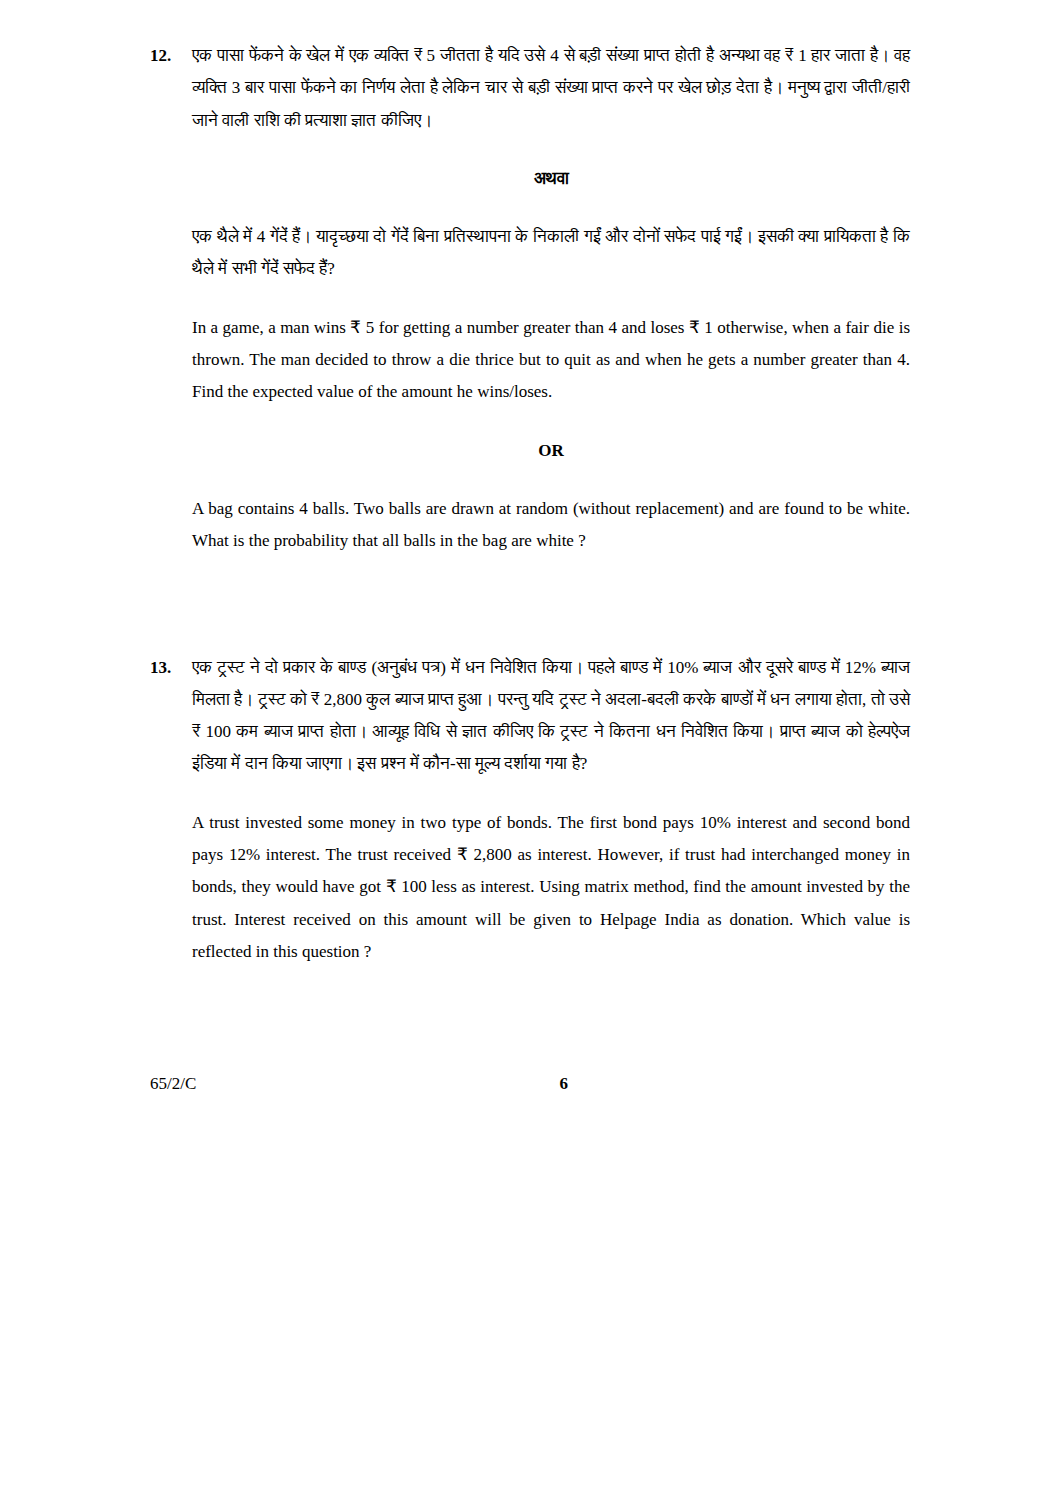12.
एक पासा फेंकने के खेल में एक व्यक्ति ₹ 5 जीतता है यदि उसे 4 से बड़ी संख्या प्राप्त होती है अन्यथा वह ₹ 1 हार जाता है। वह व्यक्ति 3 बार पासा फेंकने का निर्णय लेता है लेकिन चार से बड़ी संख्या प्राप्त करने पर खेल छोड़ देता है। मनुष्य द्वारा जीती/हारी जाने वाली राशि की प्रत्याशा ज्ञात कीजिए।
अथवा
एक थैले में 4 गेंदें हैं। यादृच्छया दो गेंदें बिना प्रतिस्थापना के निकाली गईं और दोनों सफेद पाई गईं। इसकी क्या प्रायिकता है कि थैले में सभी गेंदें सफेद हैं?
In a game, a man wins ₹ 5 for getting a number greater than 4 and loses ₹ 1 otherwise, when a fair die is thrown. The man decided to throw a die thrice but to quit as and when he gets a number greater than 4. Find the expected value of the amount he wins/loses.
OR
A bag contains 4 balls. Two balls are drawn at random (without replacement) and are found to be white. What is the probability that all balls in the bag are white ?
13.
एक ट्रस्ट ने दो प्रकार के बाण्ड (अनुबंध पत्र) में धन निवेशित किया। पहले बाण्ड में 10% ब्याज और दूसरे बाण्ड में 12% ब्याज मिलता है। ट्रस्ट को ₹ 2,800 कुल ब्याज प्राप्त हुआ। परन्तु यदि ट्रस्ट ने अदला-बदली करके बाण्डों में धन लगाया होता, तो उसे ₹ 100 कम ब्याज प्राप्त होता। आव्यूह विधि से ज्ञात कीजिए कि ट्रस्ट ने कितना धन निवेशित किया। प्राप्त ब्याज को हेल्पऐज इंडिया में दान किया जाएगा। इस प्रश्न में कौन-सा मूल्य दर्शाया गया है?
A trust invested some money in two type of bonds. The first bond pays 10% interest and second bond pays 12% interest. The trust received ₹ 2,800 as interest. However, if trust had interchanged money in bonds, they would have got ₹ 100 less as interest. Using matrix method, find the amount invested by the trust. Interest received on this amount will be given to Helpage India as donation. Which value is reflected in this question ?
65/2/C 6